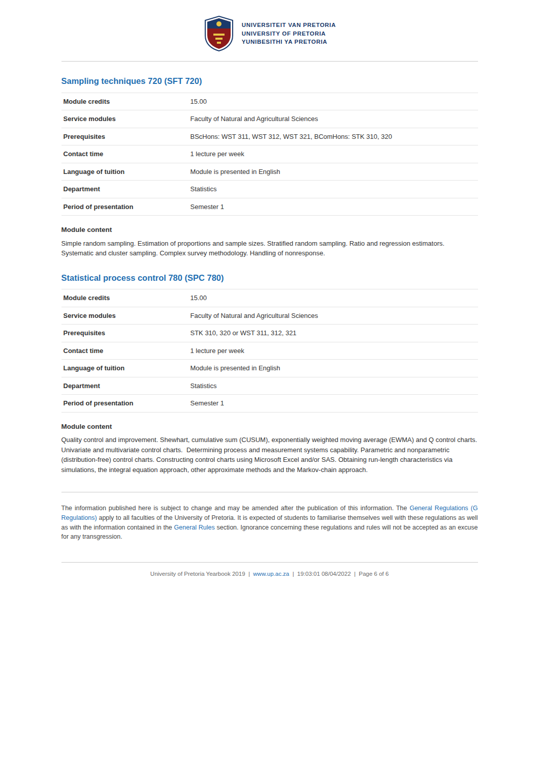Universiteit van Pretoria University of Pretoria Yunibesithi ya Pretoria
Sampling techniques 720 (SFT 720)
| Module credits | 15.00 |
| Service modules | Faculty of Natural and Agricultural Sciences |
| Prerequisites | BScHons: WST 311, WST 312, WST 321, BComHons: STK 310, 320 |
| Contact time | 1 lecture per week |
| Language of tuition | Module is presented in English |
| Department | Statistics |
| Period of presentation | Semester 1 |
Module content
Simple random sampling. Estimation of proportions and sample sizes. Stratified random sampling. Ratio and regression estimators. Systematic and cluster sampling. Complex survey methodology. Handling of nonresponse.
Statistical process control 780 (SPC 780)
| Module credits | 15.00 |
| Service modules | Faculty of Natural and Agricultural Sciences |
| Prerequisites | STK 310, 320 or WST 311, 312, 321 |
| Contact time | 1 lecture per week |
| Language of tuition | Module is presented in English |
| Department | Statistics |
| Period of presentation | Semester 1 |
Module content
Quality control and improvement. Shewhart, cumulative sum (CUSUM), exponentially weighted moving average (EWMA) and Q control charts. Univariate and multivariate control charts. Determining process and measurement systems capability. Parametric and nonparametric (distribution-free) control charts. Constructing control charts using Microsoft Excel and/or SAS. Obtaining run-length characteristics via simulations, the integral equation approach, other approximate methods and the Markov-chain approach.
The information published here is subject to change and may be amended after the publication of this information. The General Regulations (G Regulations) apply to all faculties of the University of Pretoria. It is expected of students to familiarise themselves well with these regulations as well as with the information contained in the General Rules section. Ignorance concerning these regulations and rules will not be accepted as an excuse for any transgression.
University of Pretoria Yearbook 2019 | www.up.ac.za | 19:03:01 08/04/2022 | Page 6 of 6